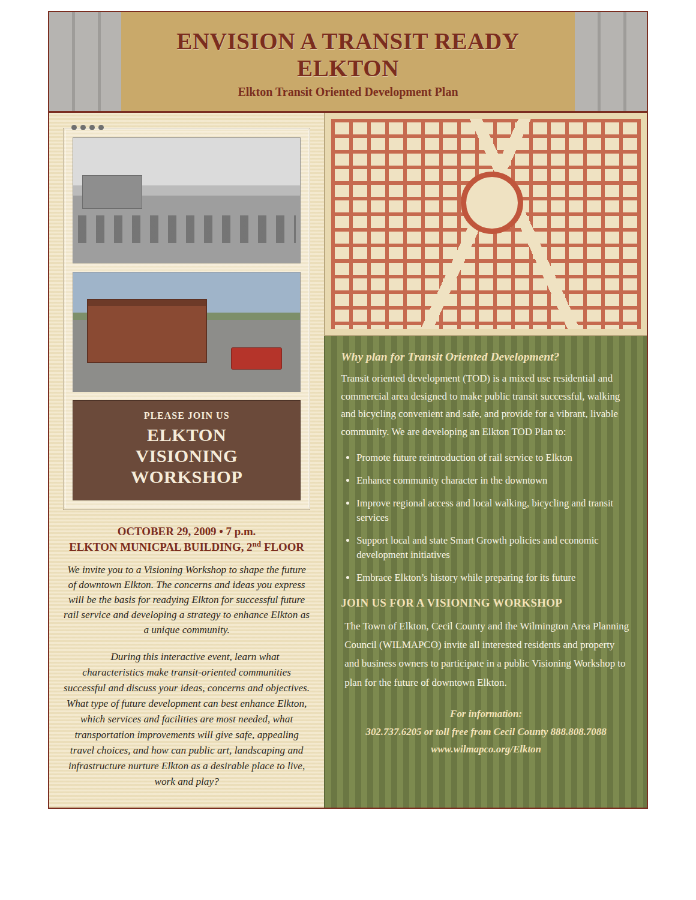ENVISION A TRANSIT READY ELKTON
Elkton Transit Oriented Development Plan
PLEASE JOIN US
ELKTON
VISIONING
WORKSHOP
OCTOBER 29, 2009 • 7 p.m.
ELKTON MUNICPAL BUILDING, 2nd FLOOR
We invite you to a Visioning Workshop to shape the future of downtown Elkton. The concerns and ideas you express will be the basis for readying Elkton for successful future rail service and developing a strategy to enhance Elkton as a unique community.
During this interactive event, learn what characteristics make transit-oriented communities successful and discuss your ideas, concerns and objectives. What type of future development can best enhance Elkton, which services and facilities are most needed, what transportation improvements will give safe, appealing travel choices, and how can public art, landscaping and infrastructure nurture Elkton as a desirable place to live, work and play?
Why plan for Transit Oriented Development?
Transit oriented development (TOD) is a mixed use residential and commercial area designed to make public transit successful, walking and bicycling convenient and safe, and provide for a vibrant, livable community. We are developing an Elkton TOD Plan to:
Promote future reintroduction of rail service to Elkton
Enhance community character in the downtown
Improve regional access and local walking, bicycling and transit services
Support local and state Smart Growth policies and economic development initiatives
Embrace Elkton’s history while preparing for its future
JOIN US FOR A VISIONING WORKSHOP
The Town of Elkton, Cecil County and the Wilmington Area Planning Council (WILMAPCO) invite all interested residents and property and business owners to participate in a public Visioning Workshop to plan for the future of downtown Elkton.
For information:
302.737.6205 or toll free from Cecil County 888.808.7088
www.wilmapco.org/Elkton